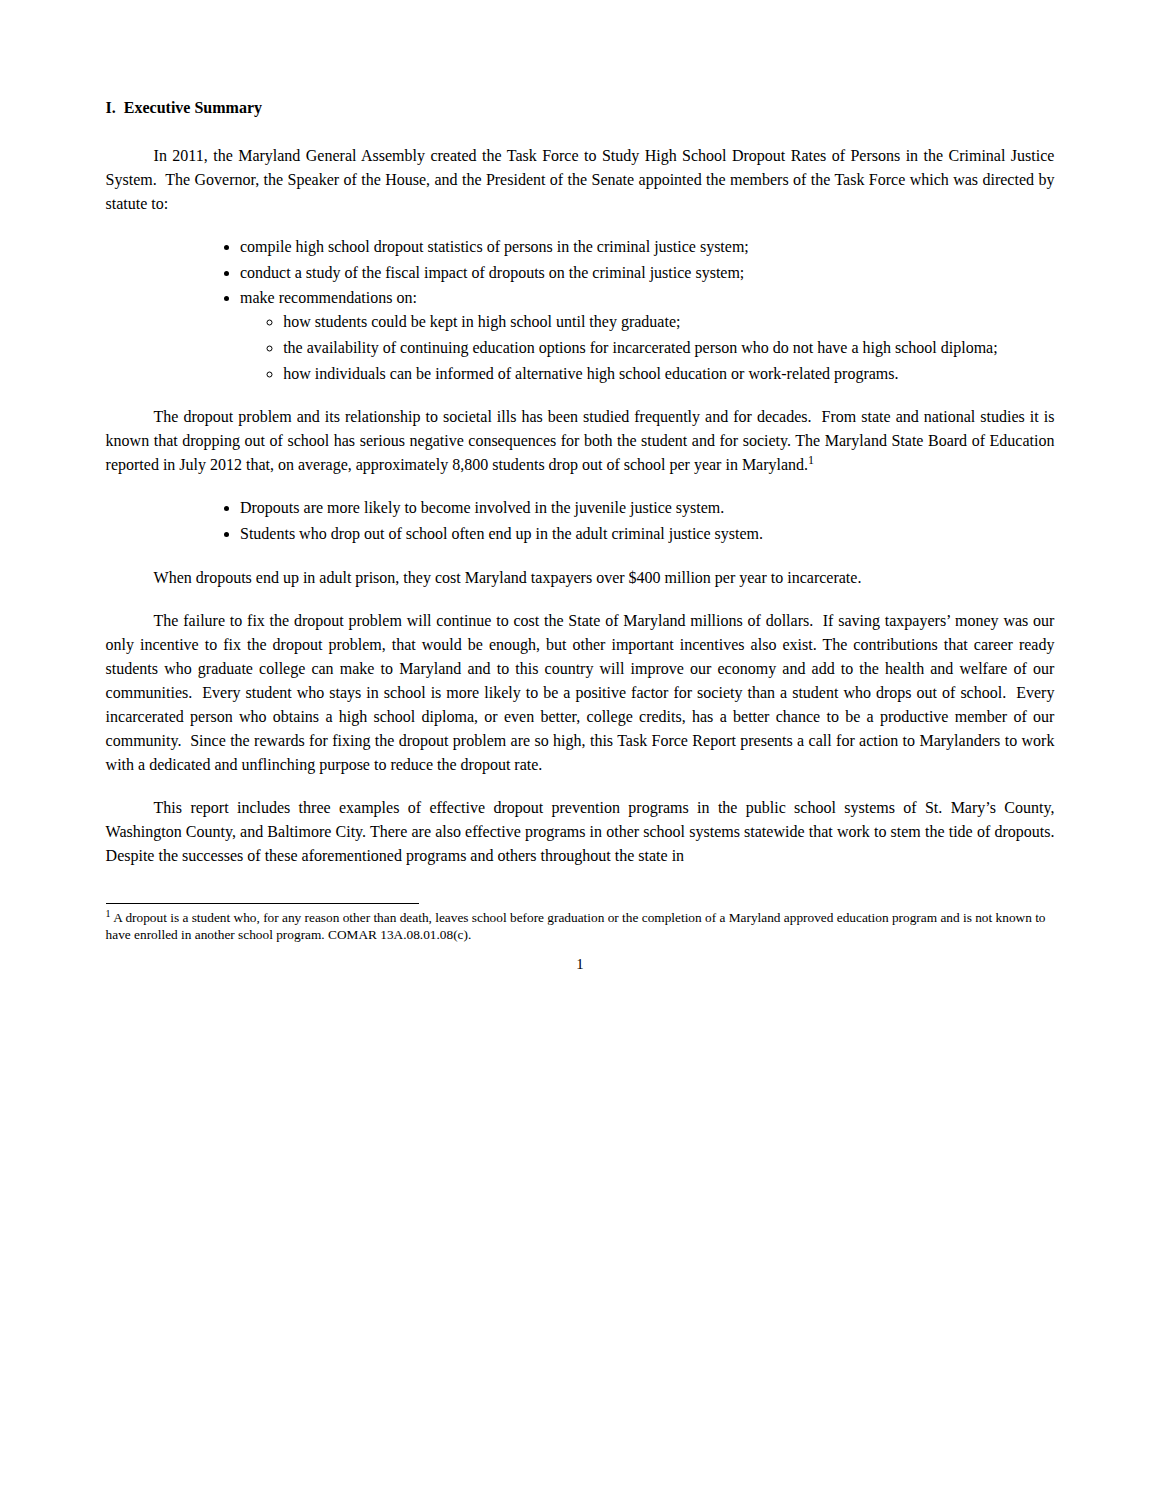I. Executive Summary
In 2011, the Maryland General Assembly created the Task Force to Study High School Dropout Rates of Persons in the Criminal Justice System. The Governor, the Speaker of the House, and the President of the Senate appointed the members of the Task Force which was directed by statute to:
compile high school dropout statistics of persons in the criminal justice system;
conduct a study of the fiscal impact of dropouts on the criminal justice system;
make recommendations on:
how students could be kept in high school until they graduate;
the availability of continuing education options for incarcerated person who do not have a high school diploma;
how individuals can be informed of alternative high school education or work-related programs.
The dropout problem and its relationship to societal ills has been studied frequently and for decades. From state and national studies it is known that dropping out of school has serious negative consequences for both the student and for society. The Maryland State Board of Education reported in July 2012 that, on average, approximately 8,800 students drop out of school per year in Maryland.1
Dropouts are more likely to become involved in the juvenile justice system.
Students who drop out of school often end up in the adult criminal justice system.
When dropouts end up in adult prison, they cost Maryland taxpayers over $400 million per year to incarcerate.
The failure to fix the dropout problem will continue to cost the State of Maryland millions of dollars. If saving taxpayers’ money was our only incentive to fix the dropout problem, that would be enough, but other important incentives also exist. The contributions that career ready students who graduate college can make to Maryland and to this country will improve our economy and add to the health and welfare of our communities. Every student who stays in school is more likely to be a positive factor for society than a student who drops out of school. Every incarcerated person who obtains a high school diploma, or even better, college credits, has a better chance to be a productive member of our community. Since the rewards for fixing the dropout problem are so high, this Task Force Report presents a call for action to Marylanders to work with a dedicated and unflinching purpose to reduce the dropout rate.
This report includes three examples of effective dropout prevention programs in the public school systems of St. Mary’s County, Washington County, and Baltimore City. There are also effective programs in other school systems statewide that work to stem the tide of dropouts. Despite the successes of these aforementioned programs and others throughout the state in
1 A dropout is a student who, for any reason other than death, leaves school before graduation or the completion of a Maryland approved education program and is not known to have enrolled in another school program. COMAR 13A.08.01.08(c).
1